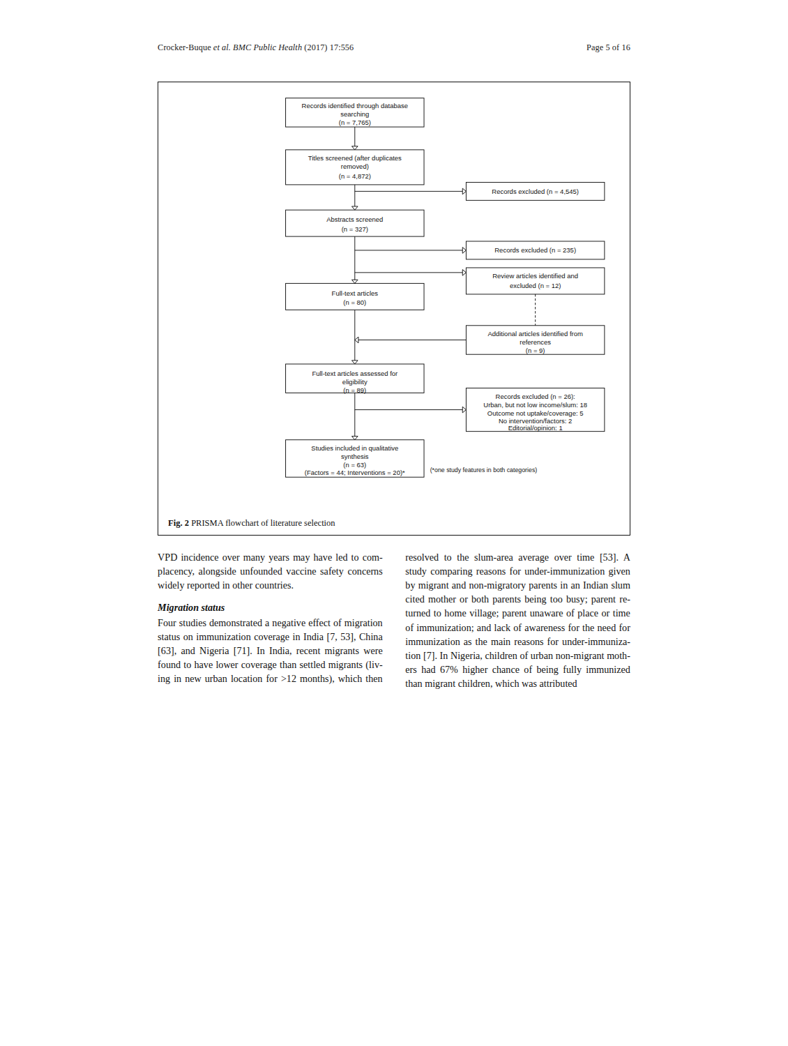Crocker-Buque et al. BMC Public Health (2017) 17:556
Page 5 of 16
Records identified through database searching (n = 7,765) Titles screened (after duplicates removed) (n = 4,872) Abstracts screened (n = 327) Full-text articles (n = 80) Full-text articles assessed for eligibility (n = 89) Studies included in qualitative synthesis (n = 63) (Factors = 44; Interventions = 20)* Records excluded (n = 4,545) Records excluded (n = 235) Review articles identified and excluded (n = 12) Additional articles identified from references (n = 9) Records excluded (n = 26): Urban, but not low income/slum: 18 Outcome not uptake/coverage: 5 No intervention/factors: 2 Editorial/opinion: 1 (*one study features in both categories)
Fig. 2 PRISMA flowchart of literature selection
VPD incidence over many years may have led to complacency, alongside unfounded vaccine safety concerns widely reported in other countries.
Migration status
Four studies demonstrated a negative effect of migration status on immunization coverage in India [7, 53], China [63], and Nigeria [71]. In India, recent migrants were found to have lower coverage than settled migrants (living in new urban location for >12 months), which then resolved to the slum-area average over time [53]. A study comparing reasons for under-immunization given by migrant and non-migratory parents in an Indian slum cited mother or both parents being too busy; parent returned to home village; parent unaware of place or time of immunization; and lack of awareness for the need for immunization as the main reasons for under-immunization [7]. In Nigeria, children of urban non-migrant mothers had 67% higher chance of being fully immunized than migrant children, which was attributed